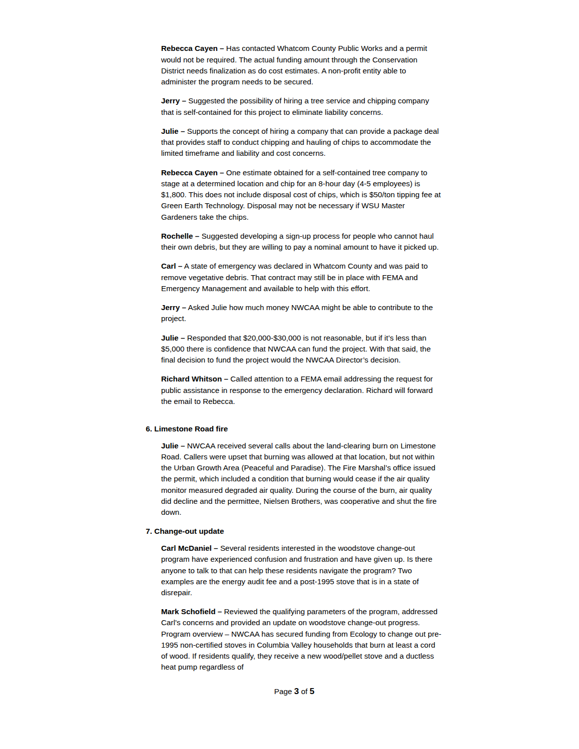Rebecca Cayen – Has contacted Whatcom County Public Works and a permit would not be required. The actual funding amount through the Conservation District needs finalization as do cost estimates. A non-profit entity able to administer the program needs to be secured.
Jerry – Suggested the possibility of hiring a tree service and chipping company that is self-contained for this project to eliminate liability concerns.
Julie – Supports the concept of hiring a company that can provide a package deal that provides staff to conduct chipping and hauling of chips to accommodate the limited timeframe and liability and cost concerns.
Rebecca Cayen – One estimate obtained for a self-contained tree company to stage at a determined location and chip for an 8-hour day (4-5 employees) is $1,800. This does not include disposal cost of chips, which is $50/ton tipping fee at Green Earth Technology. Disposal may not be necessary if WSU Master Gardeners take the chips.
Rochelle – Suggested developing a sign-up process for people who cannot haul their own debris, but they are willing to pay a nominal amount to have it picked up.
Carl – A state of emergency was declared in Whatcom County and was paid to remove vegetative debris. That contract may still be in place with FEMA and Emergency Management and available to help with this effort.
Jerry – Asked Julie how much money NWCAA might be able to contribute to the project.
Julie – Responded that $20,000-$30,000 is not reasonable, but if it’s less than $5,000 there is confidence that NWCAA can fund the project. With that said, the final decision to fund the project would the NWCAA Director’s decision.
Richard Whitson – Called attention to a FEMA email addressing the request for public assistance in response to the emergency declaration. Richard will forward the email to Rebecca.
Limestone Road fire
Julie – NWCAA received several calls about the land-clearing burn on Limestone Road. Callers were upset that burning was allowed at that location, but not within the Urban Growth Area (Peaceful and Paradise). The Fire Marshal’s office issued the permit, which included a condition that burning would cease if the air quality monitor measured degraded air quality. During the course of the burn, air quality did decline and the permittee, Nielsen Brothers, was cooperative and shut the fire down.
Change-out update
Carl McDaniel – Several residents interested in the woodstove change-out program have experienced confusion and frustration and have given up. Is there anyone to talk to that can help these residents navigate the program? Two examples are the energy audit fee and a post-1995 stove that is in a state of disrepair.
Mark Schofield – Reviewed the qualifying parameters of the program, addressed Carl’s concerns and provided an update on woodstove change-out progress.
Program overview – NWCAA has secured funding from Ecology to change out pre-1995 non-certified stoves in Columbia Valley households that burn at least a cord of wood. If residents qualify, they receive a new wood/pellet stove and a ductless heat pump regardless of
Page 3 of 5